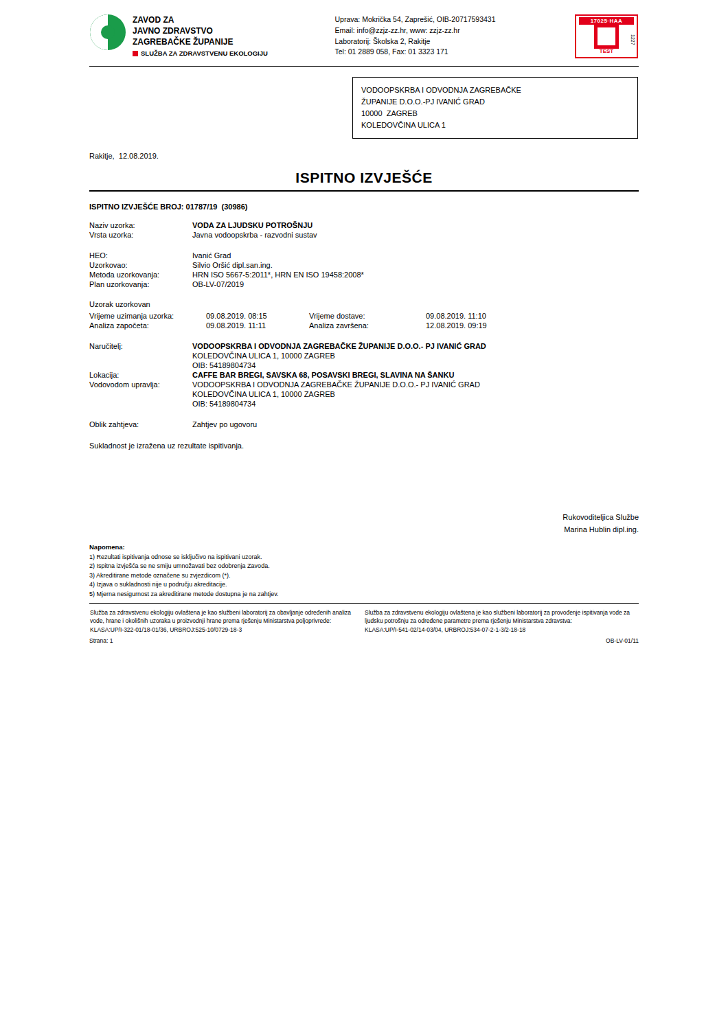| | ZAVOD ZA JAVNO ZDRAVSTVO ZAGREBAČKE ŽUPANIJE SLUŽBA ZA ZDRAVSTVENU EKOLOGIJU | Uprava: Mokrička 54, Zaprešić, OIB-20717593431 Email: info@zzjz-zz.hr, www: zzjz-zz.hr Laboratorij: Školska 2, Rakitje Tel: 01 2889 058, Fax: 01 3323 171 | 17025·HAA 1227 TEST |
| | VODOOPSKRBA I ODVODNJA ZAGREBAČKE ŽUPANIJE D.O.O.-PJ IVANIĆ GRAD 10000 ZAGREB KOLEDOVČINA ULICA 1 |
Rakitje, 12.08.2019.
ISPITNO IZVJEŠĆE
ISPITNO IZVJEŠĆE BROJ: 01787/19 (30986)
| Naziv uzorka: | VODA ZA LJUDSKU POTROŠNJU |
| Vrsta uzorka: | Javna vodoopskrba - razvodni sustav |
| HEO: | Ivanić Grad |
| Uzorkovao: | Silvio Oršić dipl.san.ing. |
| Metoda uzorkovanja: | HRN ISO 5667-5:2011*, HRN EN ISO 19458:2008* |
| Plan uzorkovanja: | OB-LV-07/2019 |
Uzorak uzorkovan
| Vrijeme uzimanja uzorka: | 09.08.2019. 08:15 | Vrijeme dostave: | 09.08.2019. 11:10 |
| Analiza započeta: | 09.08.2019. 11:11 | Analiza završena: | 12.08.2019. 09:19 |
| Naručitelj: | VODOOPSKRBA I ODVODNJA ZAGREBAČKE ŽUPANIJE D.O.O.- PJ IVANIĆ GRAD |
| | KOLEDOVČINA ULICA 1, 10000 ZAGREB |
| | OIB: 54189804734 |
| Lokacija: | CAFFE BAR BREGI, SAVSKA 68, POSAVSKI BREGI, SLAVINA NA ŠANKU |
| Vodovodom upravlja: | VODOOPSKRBA I ODVODNJA ZAGREBAČKE ŽUPANIJE D.O.O.- PJ IVANIĆ GRAD |
| | KOLEDOVČINA ULICA 1, 10000 ZAGREB |
| | OIB: 54189804734 |
| Oblik zahtjeva: | Zahtjev po ugovoru |
Sukladnost je izražena uz rezultate ispitivanja.
Rukovoditeljica Službe
Marina Hublin dipl.ing.
Napomena:
1) Rezultati ispitivanja odnose se isključivo na ispitivani uzorak.
2) Ispitna izvješća se ne smiju umnožavati bez odobrenja Zavoda.
3) Akreditirane metode označene su zvjezdicom (*).
4) Izjava o sukladnosti nije u području akreditacije.
5) Mjerna nesigurnost za akreditirane metode dostupna je na zahtjev.
| Služba za zdravstvenu ekologiju ovlaštena je kao službeni laboratorij za obavljanje određenih analiza vode, hrane i okolišnih uzoraka u proizvodnji hrane prema rješenju Ministarstva poljoprivrede: KLASA:UP/I-322-01/18-01/36, URBROJ:525-10/0729-18-3 | Služba za zdravstvenu ekologiju ovlaštena je kao službeni laboratorij za provođenje ispitivanja vode za ljudsku potrošnju za određene parametre prema rješenju Ministarstva zdravstva: KLASA:UP/I-541-02/14-03/04, URBROJ:534-07-2-1-3/2-18-18 |
Strana: 1 OB-LV-01/11